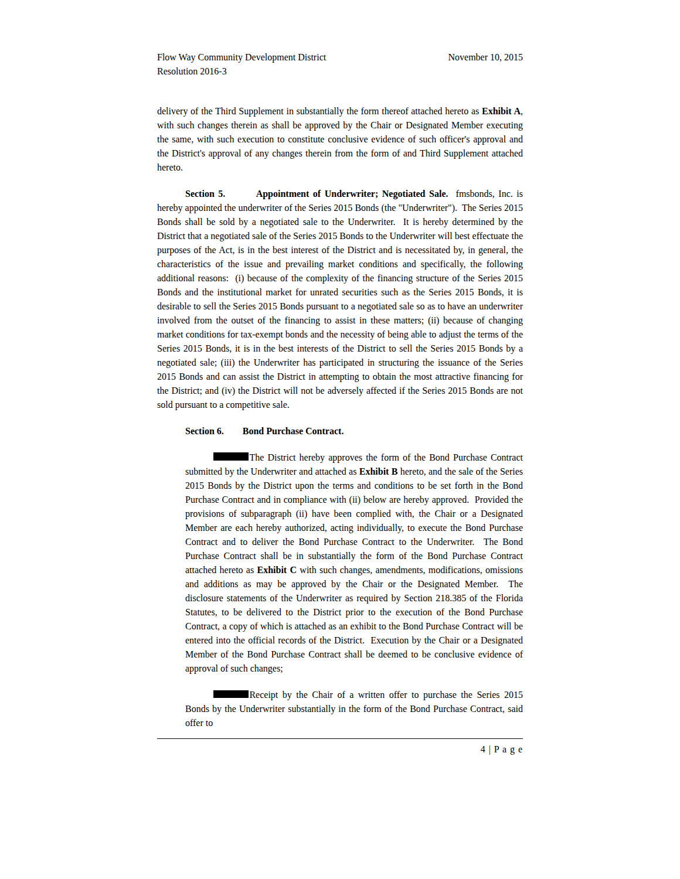Flow Way Community Development District
Resolution 2016-3
November 10, 2015
delivery of the Third Supplement in substantially the form thereof attached hereto as Exhibit A, with such changes therein as shall be approved by the Chair or Designated Member executing the same, with such execution to constitute conclusive evidence of such officer's approval and the District's approval of any changes therein from the form of and Third Supplement attached hereto.
Section 5. Appointment of Underwriter; Negotiated Sale. fmsbonds, Inc. is hereby appointed the underwriter of the Series 2015 Bonds (the "Underwriter"). The Series 2015 Bonds shall be sold by a negotiated sale to the Underwriter. It is hereby determined by the District that a negotiated sale of the Series 2015 Bonds to the Underwriter will best effectuate the purposes of the Act, is in the best interest of the District and is necessitated by, in general, the characteristics of the issue and prevailing market conditions and specifically, the following additional reasons: (i) because of the complexity of the financing structure of the Series 2015 Bonds and the institutional market for unrated securities such as the Series 2015 Bonds, it is desirable to sell the Series 2015 Bonds pursuant to a negotiated sale so as to have an underwriter involved from the outset of the financing to assist in these matters; (ii) because of changing market conditions for tax-exempt bonds and the necessity of being able to adjust the terms of the Series 2015 Bonds, it is in the best interests of the District to sell the Series 2015 Bonds by a negotiated sale; (iii) the Underwriter has participated in structuring the issuance of the Series 2015 Bonds and can assist the District in attempting to obtain the most attractive financing for the District; and (iv) the District will not be adversely affected if the Series 2015 Bonds are not sold pursuant to a competitive sale.
Section 6. Bond Purchase Contract.
The District hereby approves the form of the Bond Purchase Contract submitted by the Underwriter and attached as Exhibit B hereto, and the sale of the Series 2015 Bonds by the District upon the terms and conditions to be set forth in the Bond Purchase Contract and in compliance with (ii) below are hereby approved. Provided the provisions of subparagraph (ii) have been complied with, the Chair or a Designated Member are each hereby authorized, acting individually, to execute the Bond Purchase Contract and to deliver the Bond Purchase Contract to the Underwriter. The Bond Purchase Contract shall be in substantially the form of the Bond Purchase Contract attached hereto as Exhibit C with such changes, amendments, modifications, omissions and additions as may be approved by the Chair or the Designated Member. The disclosure statements of the Underwriter as required by Section 218.385 of the Florida Statutes, to be delivered to the District prior to the execution of the Bond Purchase Contract, a copy of which is attached as an exhibit to the Bond Purchase Contract will be entered into the official records of the District. Execution by the Chair or a Designated Member of the Bond Purchase Contract shall be deemed to be conclusive evidence of approval of such changes;
Receipt by the Chair of a written offer to purchase the Series 2015 Bonds by the Underwriter substantially in the form of the Bond Purchase Contract, said offer to
4 | P a g e